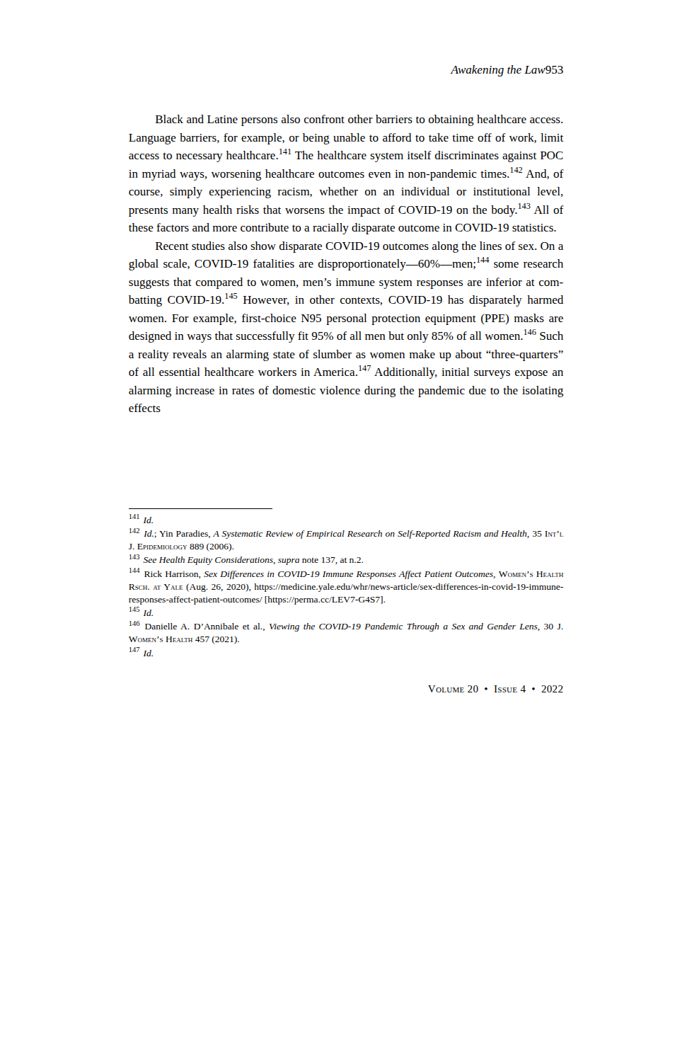Awakening the Law 953
Black and Latine persons also confront other barriers to obtaining healthcare access. Language barriers, for example, or being unable to afford to take time off of work, limit access to necessary healthcare.141 The healthcare system itself discriminates against POC in myriad ways, worsening healthcare outcomes even in non-pandemic times.142 And, of course, simply experiencing racism, whether on an individual or institutional level, presents many health risks that worsens the impact of COVID-19 on the body.143 All of these factors and more contribute to a racially disparate outcome in COVID-19 statistics.
Recent studies also show disparate COVID-19 outcomes along the lines of sex. On a global scale, COVID-19 fatalities are disproportionately—60%—men;144 some research suggests that compared to women, men’s immune system responses are inferior at combatting COVID-19.145 However, in other contexts, COVID-19 has disparately harmed women. For example, first-choice N95 personal protection equipment (PPE) masks are designed in ways that successfully fit 95% of all men but only 85% of all women.146 Such a reality reveals an alarming state of slumber as women make up about “three-quarters” of all essential healthcare workers in America.147 Additionally, initial surveys expose an alarming increase in rates of domestic violence during the pandemic due to the isolating effects
141 Id.
142 Id.; Yin Paradies, A Systematic Review of Empirical Research on Self-Reported Racism and Health, 35 Int’l J. Epidemiology 889 (2006).
143 See Health Equity Considerations, supra note 137, at n.2.
144 Rick Harrison, Sex Differences in COVID-19 Immune Responses Affect Patient Outcomes, Women’s Health Rsch. at Yale (Aug. 26, 2020), https://medicine.yale.edu/whr/news-article/sex-differences-in-covid-19-immune-responses-affect-patient-outcomes/ [https://perma.cc/LEV7-G4S7].
145 Id.
146 Danielle A. D’Annibale et al., Viewing the COVID-19 Pandemic Through a Sex and Gender Lens, 30 J. Women’s Health 457 (2021).
147 Id.
Volume 20 • Issue 4 • 2022